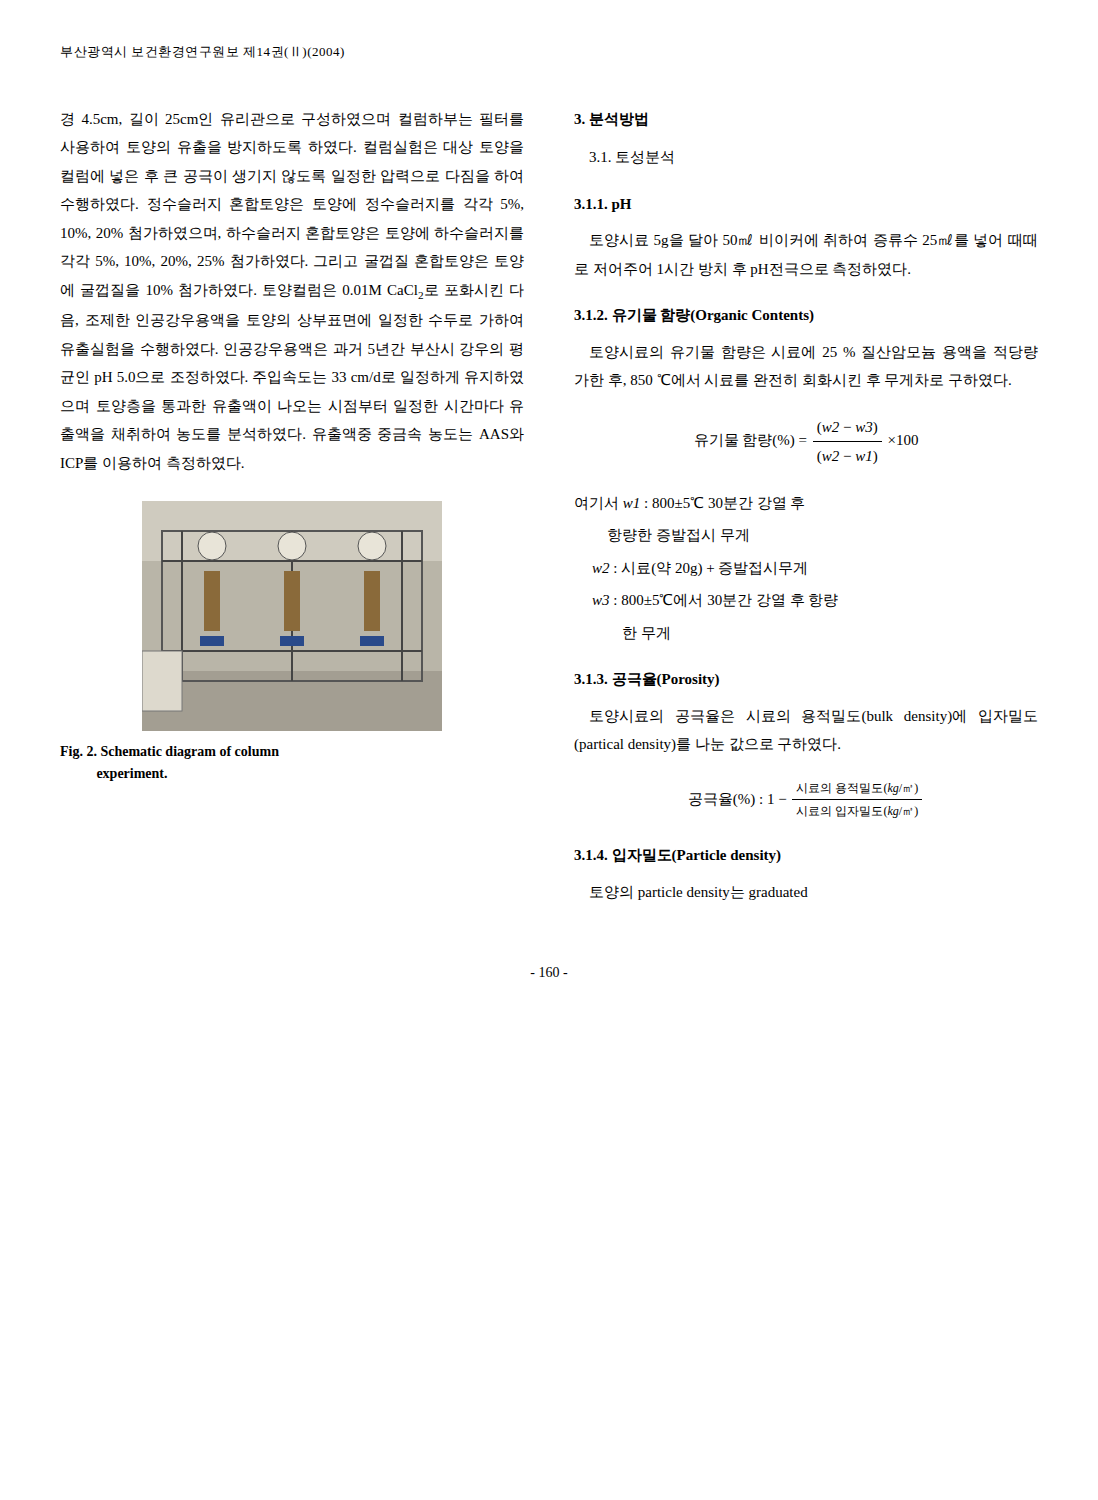부산광역시 보건환경연구원보 제14권(Ⅱ)(2004)
경 4.5cm, 길이 25cm인 유리관으로 구성하였으며 컬럼하부는 필터를 사용하여 토양의 유출을 방지하도록 하였다. 컬럼실험은 대상 토양을 컬럼에 넣은 후 큰 공극이 생기지 않도록 일정한 압력으로 다짐을 하여 수행하였다. 정수슬러지 혼합토양은 토양에 정수슬러지를 각각 5%, 10%, 20% 첨가하였으며, 하수슬러지 혼합토양은 토양에 하수슬러지를 각각 5%, 10%, 20%, 25% 첨가하였다. 그리고 굴껍질 혼합토양은 토양에 굴껍질을 10% 첨가하였다. 토양컬럼은 0.01M CaCl2로 포화시킨 다음, 조제한 인공강우용액을 토양의 상부표면에 일정한 수두로 가하여 유출실험을 수행하였다. 인공강우용액은 과거 5년간 부산시 강우의 평균인 pH 5.0으로 조정하였다. 주입속도는 33 cm/d로 일정하게 유지하였으며 토양층을 통과한 유출액이 나오는 시점부터 일정한 시간마다 유출액을 채취하여 농도를 분석하였다. 유출액중 중금속 농도는 AAS와 ICP를 이용하여 측정하였다.
Fig. 2. Schematic diagram of columnexperiment.
3. 분석방법
3.1. 토성분석
3.1.1. pH
토양시료 5g을 달아 50㎖ 비이커에 취하여 증류수 25㎖를 넣어 때때로 저어주어 1시간 방치 후 pH전극으로 측정하였다.
3.1.2. 유기물 함량(Organic Contents)
토양시료의 유기물 함량은 시료에 25 % 질산암모늄 용액을 적당량 가한 후, 850 ℃에서 시료를 완전히 회화시킨 후 무게차로 구하였다.
유기물 함량(%) = (w2 − w3)(w2 − w1) ×100
여기서 w1 : 800±5℃ 30분간 강열 후
항량한 증발접시 무게
w2 : 시료(약 20g) + 증발접시무게
w3 : 800±5℃에서 30분간 강열 후 항량
한 무게
3.1.3. 공극율(Porosity)
토양시료의 공극율은 시료의 용적밀도(bulk density)에 입자밀도(partical density)를 나눈 값으로 구하였다.
공극율(%) : 1 − 시료의 용적밀도(kg/㎥) 시료의 입자밀도(kg/㎥)
3.1.4. 입자밀도(Particle density)
토양의 particle density는 graduated
- 160 -